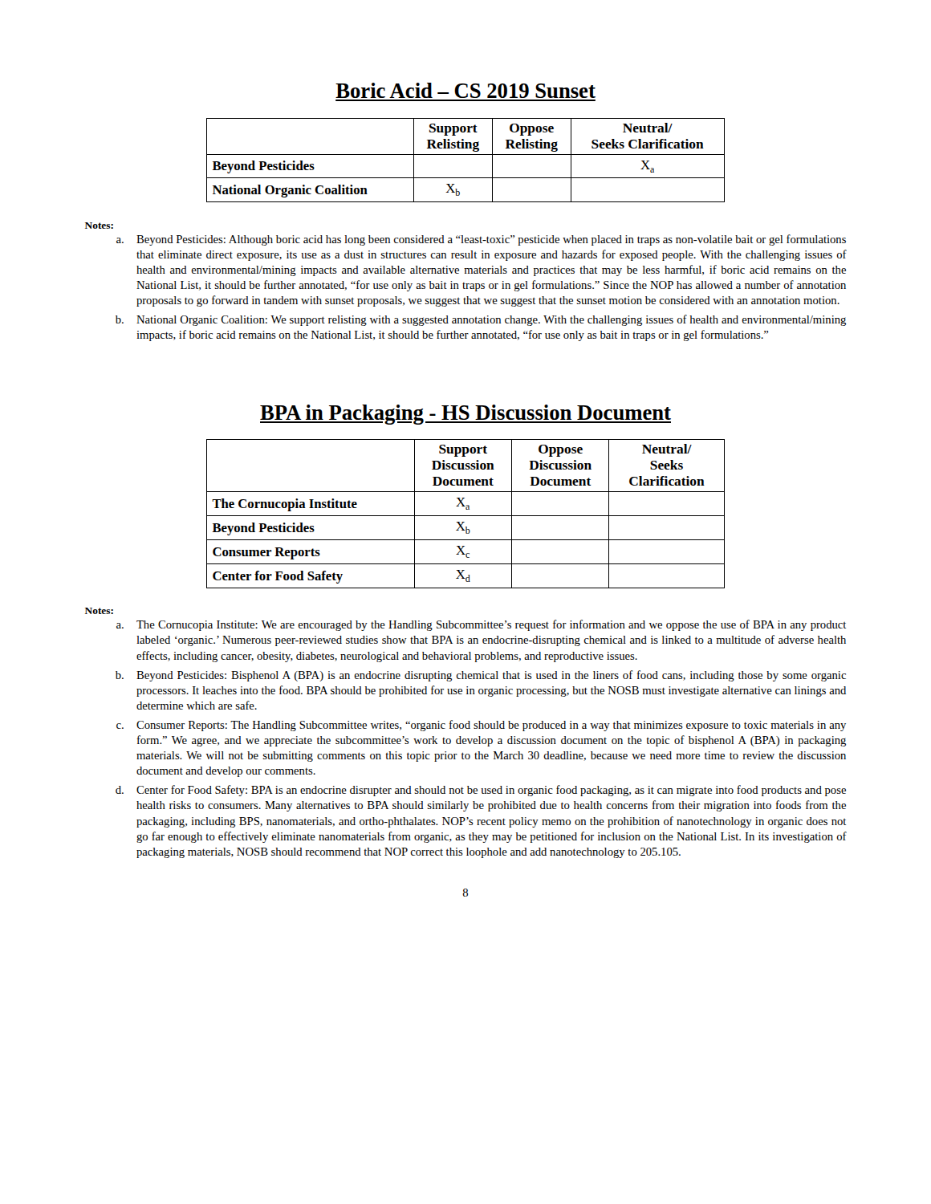Boric Acid – CS 2019 Sunset
| | Support Relisting | Oppose Relisting | Neutral/ Seeks Clarification |
| --- | --- | --- | --- |
| Beyond Pesticides | | | X a |
| National Organic Coalition | X b | | |
Notes:
Beyond Pesticides: Although boric acid has long been considered a “least-toxic” pesticide when placed in traps as non-volatile bait or gel formulations that eliminate direct exposure, its use as a dust in structures can result in exposure and hazards for exposed people. With the challenging issues of health and environmental/mining impacts and available alternative materials and practices that may be less harmful, if boric acid remains on the National List, it should be further annotated, “for use only as bait in traps or in gel formulations.” Since the NOP has allowed a number of annotation proposals to go forward in tandem with sunset proposals, we suggest that we suggest that the sunset motion be considered with an annotation motion.
National Organic Coalition: We support relisting with a suggested annotation change. With the challenging issues of health and environmental/mining impacts, if boric acid remains on the National List, it should be further annotated, “for use only as bait in traps or in gel formulations.”
BPA in Packaging - HS Discussion Document
| | Support Discussion Document | Oppose Discussion Document | Neutral/ Seeks Clarification |
| --- | --- | --- | --- |
| The Cornucopia Institute | X a | | |
| Beyond Pesticides | X b | | |
| Consumer Reports | X c | | |
| Center for Food Safety | X d | | |
Notes:
The Cornucopia Institute: We are encouraged by the Handling Subcommittee’s request for information and we oppose the use of BPA in any product labeled ‘organic.’ Numerous peer-reviewed studies show that BPA is an endocrine-disrupting chemical and is linked to a multitude of adverse health effects, including cancer, obesity, diabetes, neurological and behavioral problems, and reproductive issues.
Beyond Pesticides: Bisphenol A (BPA) is an endocrine disrupting chemical that is used in the liners of food cans, including those by some organic processors. It leaches into the food. BPA should be prohibited for use in organic processing, but the NOSB must investigate alternative can linings and determine which are safe.
Consumer Reports: The Handling Subcommittee writes, “organic food should be produced in a way that minimizes exposure to toxic materials in any form.” We agree, and we appreciate the subcommittee’s work to develop a discussion document on the topic of bisphenol A (BPA) in packaging materials. We will not be submitting comments on this topic prior to the March 30 deadline, because we need more time to review the discussion document and develop our comments.
Center for Food Safety: BPA is an endocrine disrupter and should not be used in organic food packaging, as it can migrate into food products and pose health risks to consumers. Many alternatives to BPA should similarly be prohibited due to health concerns from their migration into foods from the packaging, including BPS, nanomaterials, and ortho-phthalates. NOP’s recent policy memo on the prohibition of nanotechnology in organic does not go far enough to effectively eliminate nanomaterials from organic, as they may be petitioned for inclusion on the National List. In its investigation of packaging materials, NOSB should recommend that NOP correct this loophole and add nanotechnology to 205.105.
8